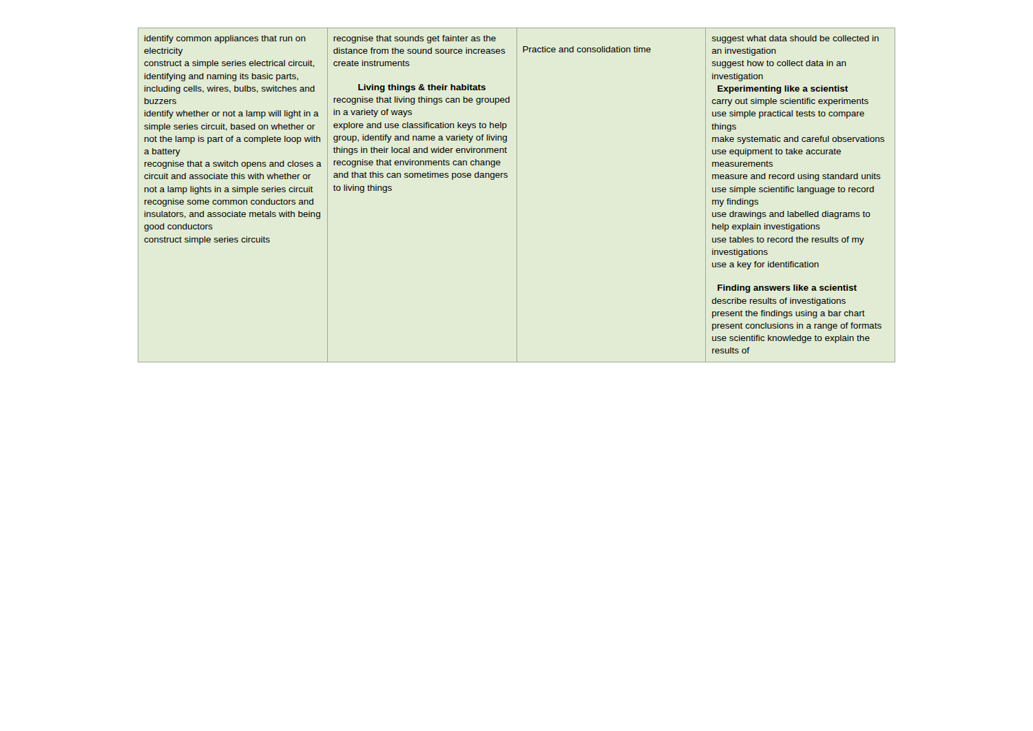| identify common appliances that run on electricity construct a simple series electrical circuit, identifying and naming its basic parts, including cells, wires, bulbs, switches and buzzers identify whether or not a lamp will light in a simple series circuit, based on whether or not the lamp is part of a complete loop with a battery recognise that a switch opens and closes a circuit and associate this with whether or not a lamp lights in a simple series circuit recognise some common conductors and insulators, and associate metals with being good conductors construct simple series circuits | recognise that sounds get fainter as the distance from the sound source increases create instruments Living things & their habitats recognise that living things can be grouped in a variety of ways explore and use classification keys to help group, identify and name a variety of living things in their local and wider environment recognise that environments can change and that this can sometimes pose dangers to living things | Practice and consolidation time | suggest what data should be collected in an investigation suggest how to collect data in an investigation Experimenting like a scientist carry out simple scientific experiments use simple practical tests to compare things make systematic and careful observations use equipment to take accurate measurements measure and record using standard units use simple scientific language to record my findings use drawings and labelled diagrams to help explain investigations use tables to record the results of my investigations use a key for identification Finding answers like a scientist describe results of investigations present the findings using a bar chart present conclusions in a range of formats use scientific knowledge to explain the results of |